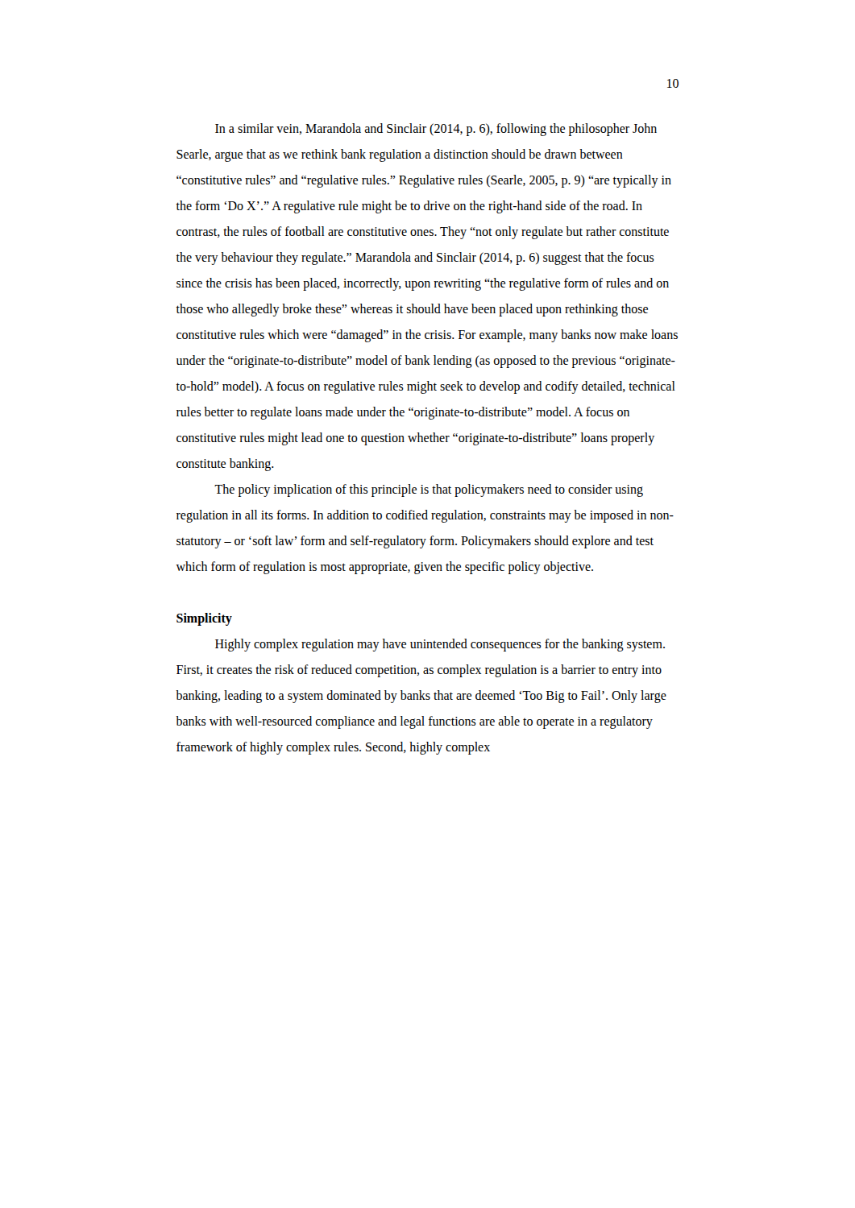10
In a similar vein, Marandola and Sinclair (2014, p. 6), following the philosopher John Searle, argue that as we rethink bank regulation a distinction should be drawn between “constitutive rules” and “regulative rules.” Regulative rules (Searle, 2005, p. 9) “are typically in the form ‘Do X’.” A regulative rule might be to drive on the right-hand side of the road. In contrast, the rules of football are constitutive ones. They “not only regulate but rather constitute the very behaviour they regulate.” Marandola and Sinclair (2014, p. 6) suggest that the focus since the crisis has been placed, incorrectly, upon rewriting “the regulative form of rules and on those who allegedly broke these” whereas it should have been placed upon rethinking those constitutive rules which were “damaged” in the crisis. For example, many banks now make loans under the “originate-to-distribute” model of bank lending (as opposed to the previous “originate-to-hold” model). A focus on regulative rules might seek to develop and codify detailed, technical rules better to regulate loans made under the “originate-to-distribute” model. A focus on constitutive rules might lead one to question whether “originate-to-distribute” loans properly constitute banking.
The policy implication of this principle is that policymakers need to consider using regulation in all its forms. In addition to codified regulation, constraints may be imposed in non-statutory – or ‘soft law’ form and self-regulatory form. Policymakers should explore and test which form of regulation is most appropriate, given the specific policy objective.
Simplicity
Highly complex regulation may have unintended consequences for the banking system. First, it creates the risk of reduced competition, as complex regulation is a barrier to entry into banking, leading to a system dominated by banks that are deemed ‘Too Big to Fail’. Only large banks with well-resourced compliance and legal functions are able to operate in a regulatory framework of highly complex rules. Second, highly complex